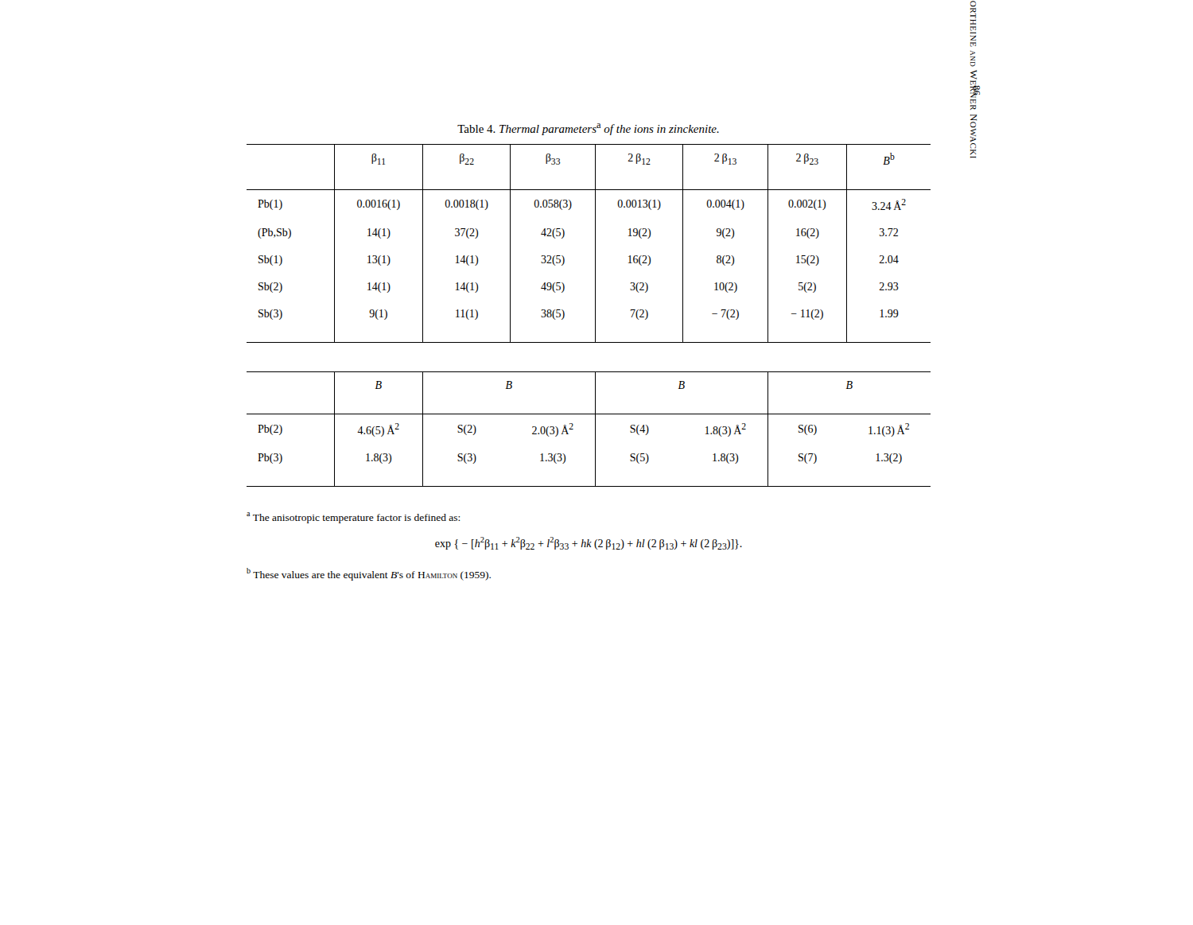86
JAN C. PORTHEINE and WERNER NOWACKI
Table 4. Thermal parametersa of the ions in zinckenite.
| | β 11 | β 22 | β 33 | 2 β 12 | 2 β 13 | 2 β 23 | B b |
| Pb(1) | 0.0016(1) | 0.0018(1) | 0.058(3) | 0.0013(1) | 0.004(1) | 0.002(1) | 3.24 Å 2 |
| (Pb,Sb) | 14(1) | 37(2) | 42(5) | 19(2) | 9(2) | 16(2) | 3.72 |
| Sb(1) | 13(1) | 14(1) | 32(5) | 16(2) | 8(2) | 15(2) | 2.04 |
| Sb(2) | 14(1) | 14(1) | 49(5) | 3(2) | 10(2) | 5(2) | 2.93 |
| Sb(3) | 9(1) | 11(1) | 38(5) | 7(2) | − 7(2) | − 11(2) | 1.99 |
| | B | B | B | B |
| Pb(2) | 4.6(5) Å 2 | S(2) | 2.0(3) Å 2 | S(4) | 1.8(3) Å 2 | S(6) | 1.1(3) Å 2 |
| Pb(3) | 1.8(3) | S(3) | 1.3(3) | S(5) | 1.8(3) | S(7) | 1.3(2) |
a The anisotropic temperature factor is defined as:
exp { − [h2β11 + k2β22 + l2β33 + hk (2 β12) + hl (2 β13) + kl (2 β23)]}.
b These values are the equivalent B's of Hamilton (1959).